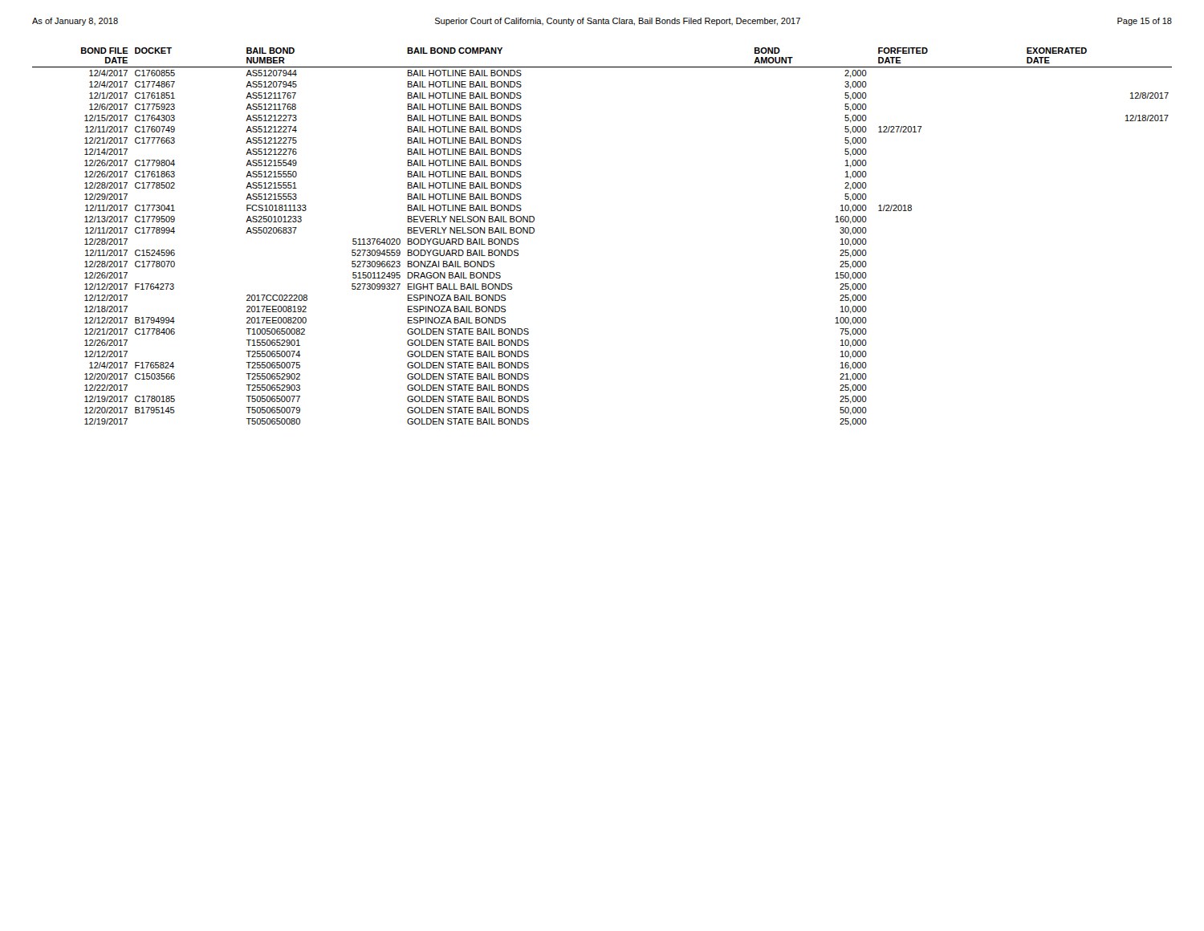As of January 8, 2018
Superior Court of California, County of Santa Clara, Bail Bonds Filed Report, December, 2017
Page 15 of 18
| BOND FILE DATE | DOCKET | BAIL BOND NUMBER | BAIL BOND COMPANY | BOND AMOUNT | FORFEITED DATE | EXONERATED DATE |
| --- | --- | --- | --- | --- | --- | --- |
| 12/4/2017 | C1760855 | AS51207944 | BAIL HOTLINE BAIL BONDS | 2,000 | | |
| 12/4/2017 | C1774867 | AS51207945 | BAIL HOTLINE BAIL BONDS | 3,000 | | |
| 12/1/2017 | C1761851 | AS51211767 | BAIL HOTLINE BAIL BONDS | 5,000 | | 12/8/2017 |
| 12/6/2017 | C1775923 | AS51211768 | BAIL HOTLINE BAIL BONDS | 5,000 | | |
| 12/15/2017 | C1764303 | AS51212273 | BAIL HOTLINE BAIL BONDS | 5,000 | | 12/18/2017 |
| 12/11/2017 | C1760749 | AS51212274 | BAIL HOTLINE BAIL BONDS | 5,000 | 12/27/2017 | |
| 12/21/2017 | C1777663 | AS51212275 | BAIL HOTLINE BAIL BONDS | 5,000 | | |
| 12/14/2017 | | AS51212276 | BAIL HOTLINE BAIL BONDS | 5,000 | | |
| 12/26/2017 | C1779804 | AS51215549 | BAIL HOTLINE BAIL BONDS | 1,000 | | |
| 12/26/2017 | C1761863 | AS51215550 | BAIL HOTLINE BAIL BONDS | 1,000 | | |
| 12/28/2017 | C1778502 | AS51215551 | BAIL HOTLINE BAIL BONDS | 2,000 | | |
| 12/29/2017 | | AS51215553 | BAIL HOTLINE BAIL BONDS | 5,000 | | |
| 12/11/2017 | C1773041 | FCS101811133 | BAIL HOTLINE BAIL BONDS | 10,000 | 1/2/2018 | |
| 12/13/2017 | C1779509 | AS250101233 | BEVERLY NELSON BAIL BOND | 160,000 | | |
| 12/11/2017 | C1778994 | AS50206837 | BEVERLY NELSON BAIL BOND | 30,000 | | |
| 12/28/2017 | | 5113764020 | BODYGUARD BAIL BONDS | 10,000 | | |
| 12/11/2017 | C1524596 | 5273094559 | BODYGUARD BAIL BONDS | 25,000 | | |
| 12/28/2017 | C1778070 | 5273096623 | BONZAI BAIL BONDS | 25,000 | | |
| 12/26/2017 | | 5150112495 | DRAGON BAIL BONDS | 150,000 | | |
| 12/12/2017 | F1764273 | 5273099327 | EIGHT BALL BAIL BONDS | 25,000 | | |
| 12/12/2017 | | 2017CC022208 | ESPINOZA BAIL BONDS | 25,000 | | |
| 12/18/2017 | | 2017EE008192 | ESPINOZA BAIL BONDS | 10,000 | | |
| 12/12/2017 | B1794994 | 2017EE008200 | ESPINOZA BAIL BONDS | 100,000 | | |
| 12/21/2017 | C1778406 | T10050650082 | GOLDEN STATE BAIL BONDS | 75,000 | | |
| 12/26/2017 | | T1550652901 | GOLDEN STATE BAIL BONDS | 10,000 | | |
| 12/12/2017 | | T2550650074 | GOLDEN STATE BAIL BONDS | 10,000 | | |
| 12/4/2017 | F1765824 | T2550650075 | GOLDEN STATE BAIL BONDS | 16,000 | | |
| 12/20/2017 | C1503566 | T2550652902 | GOLDEN STATE BAIL BONDS | 21,000 | | |
| 12/22/2017 | | T2550652903 | GOLDEN STATE BAIL BONDS | 25,000 | | |
| 12/19/2017 | C1780185 | T5050650077 | GOLDEN STATE BAIL BONDS | 25,000 | | |
| 12/20/2017 | B1795145 | T5050650079 | GOLDEN STATE BAIL BONDS | 50,000 | | |
| 12/19/2017 | | T5050650080 | GOLDEN STATE BAIL BONDS | 25,000 | | |